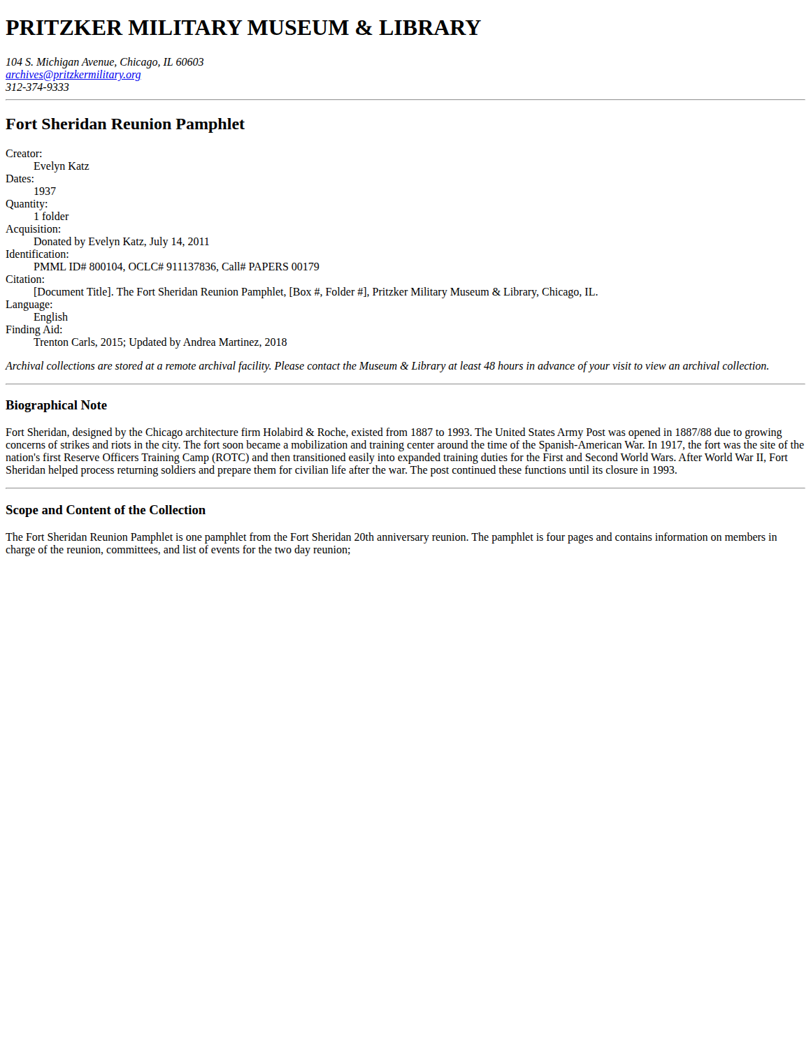PRITZKER MILITARY MUSEUM & LIBRARY
104 S. Michigan Avenue, Chicago, IL 60603
archives@pritzkermilitary.org
312-374-9333
Fort Sheridan Reunion Pamphlet
Creator:
Evelyn Katz
Dates:
1937
Quantity:
1 folder
Acquisition:
Donated by Evelyn Katz, July 14, 2011
Identification:
PMML ID# 800104, OCLC# 911137836, Call# PAPERS 00179
Citation:
[Document Title]. The Fort Sheridan Reunion Pamphlet, [Box #, Folder #], Pritzker Military Museum & Library, Chicago, IL.
Language:
English
Finding Aid:
Trenton Carls, 2015; Updated by Andrea Martinez, 2018
Archival collections are stored at a remote archival facility. Please contact the Museum & Library at least 48 hours in advance of your visit to view an archival collection.
Biographical Note
Fort Sheridan, designed by the Chicago architecture firm Holabird & Roche, existed from 1887 to 1993. The United States Army Post was opened in 1887/88 due to growing concerns of strikes and riots in the city. The fort soon became a mobilization and training center around the time of the Spanish-American War. In 1917, the fort was the site of the nation's first Reserve Officers Training Camp (ROTC) and then transitioned easily into expanded training duties for the First and Second World Wars. After World War II, Fort Sheridan helped process returning soldiers and prepare them for civilian life after the war. The post continued these functions until its closure in 1993.
Scope and Content of the Collection
The Fort Sheridan Reunion Pamphlet is one pamphlet from the Fort Sheridan 20th anniversary reunion. The pamphlet is four pages and contains information on members in charge of the reunion, committees, and list of events for the two day reunion;